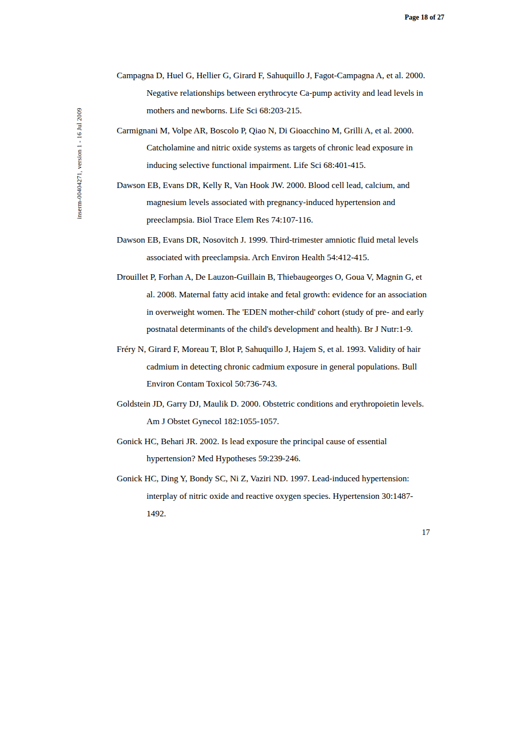Page 18 of 27
inserm-00404271, version 1 - 16 Jul 2009
Campagna D, Huel G, Hellier G, Girard F, Sahuquillo J, Fagot-Campagna A, et al. 2000. Negative relationships between erythrocyte Ca-pump activity and lead levels in mothers and newborns. Life Sci 68:203-215.
Carmignani M, Volpe AR, Boscolo P, Qiao N, Di Gioacchino M, Grilli A, et al. 2000. Catcholamine and nitric oxide systems as targets of chronic lead exposure in inducing selective functional impairment. Life Sci 68:401-415.
Dawson EB, Evans DR, Kelly R, Van Hook JW. 2000. Blood cell lead, calcium, and magnesium levels associated with pregnancy-induced hypertension and preeclampsia. Biol Trace Elem Res 74:107-116.
Dawson EB, Evans DR, Nosovitch J. 1999. Third-trimester amniotic fluid metal levels associated with preeclampsia. Arch Environ Health 54:412-415.
Drouillet P, Forhan A, De Lauzon-Guillain B, Thiebaugeorges O, Goua V, Magnin G, et al. 2008. Maternal fatty acid intake and fetal growth: evidence for an association in overweight women. The 'EDEN mother-child' cohort (study of pre- and early postnatal determinants of the child's development and health). Br J Nutr:1-9.
Fréry N, Girard F, Moreau T, Blot P, Sahuquillo J, Hajem S, et al. 1993. Validity of hair cadmium in detecting chronic cadmium exposure in general populations. Bull Environ Contam Toxicol 50:736-743.
Goldstein JD, Garry DJ, Maulik D. 2000. Obstetric conditions and erythropoietin levels. Am J Obstet Gynecol 182:1055-1057.
Gonick HC, Behari JR. 2002. Is lead exposure the principal cause of essential hypertension? Med Hypotheses 59:239-246.
Gonick HC, Ding Y, Bondy SC, Ni Z, Vaziri ND. 1997. Lead-induced hypertension: interplay of nitric oxide and reactive oxygen species. Hypertension 30:1487-1492.
17